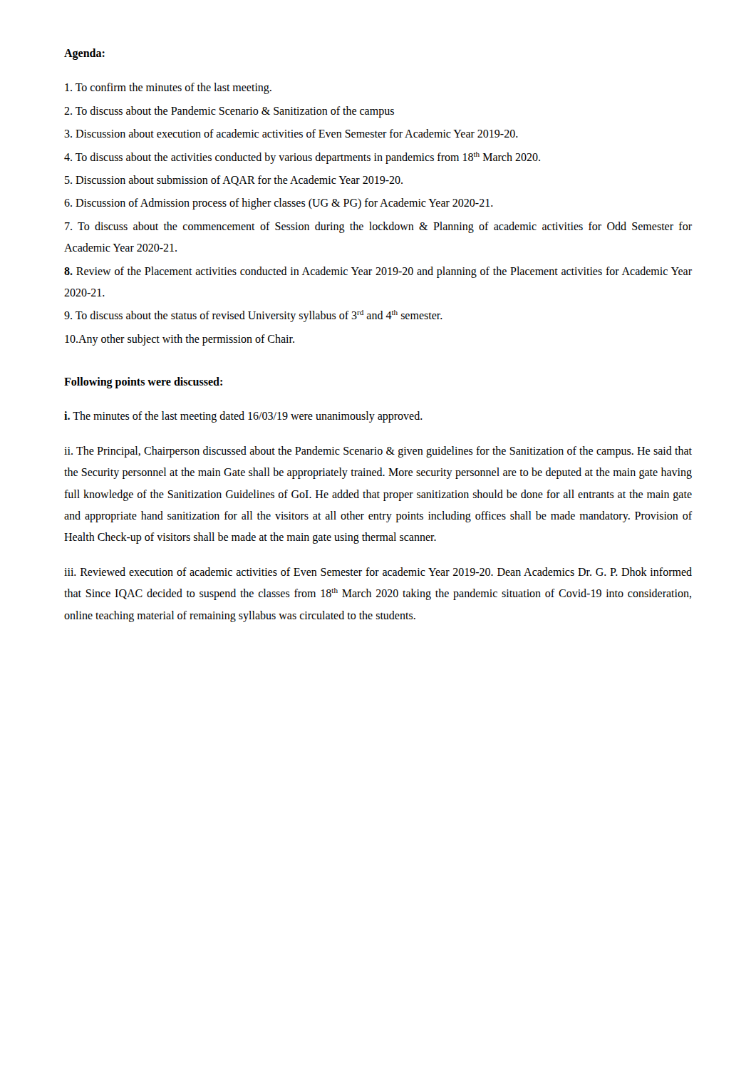Agenda:
1. To confirm the minutes of the last meeting.
2. To discuss about the Pandemic Scenario & Sanitization of the campus
3. Discussion about execution of academic activities of Even Semester for Academic Year 2019-20.
4. To discuss about the activities conducted by various departments in pandemics from 18th March 2020.
5. Discussion about submission of AQAR for the Academic Year 2019-20.
6. Discussion of Admission process of higher classes (UG & PG) for Academic Year 2020-21.
7. To discuss about the commencement of Session during the lockdown & Planning of academic activities for Odd Semester for Academic Year 2020-21.
8. Review of the Placement activities conducted in Academic Year 2019-20 and planning of the Placement activities for Academic Year 2020-21.
9. To discuss about the status of revised University syllabus of 3rd and 4th semester.
10.Any other subject with the permission of Chair.
Following points were discussed:
i. The minutes of the last meeting dated 16/03/19 were unanimously approved.
ii. The Principal, Chairperson discussed about the Pandemic Scenario & given guidelines for the Sanitization of the campus. He said that the Security personnel at the main Gate shall be appropriately trained. More security personnel are to be deputed at the main gate having full knowledge of the Sanitization Guidelines of GoI. He added that proper sanitization should be done for all entrants at the main gate and appropriate hand sanitization for all the visitors at all other entry points including offices shall be made mandatory. Provision of Health Check-up of visitors shall be made at the main gate using thermal scanner.
iii. Reviewed execution of academic activities of Even Semester for academic Year 2019-20. Dean Academics Dr. G. P. Dhok informed that Since IQAC decided to suspend the classes from 18th March 2020 taking the pandemic situation of Covid-19 into consideration, online teaching material of remaining syllabus was circulated to the students.